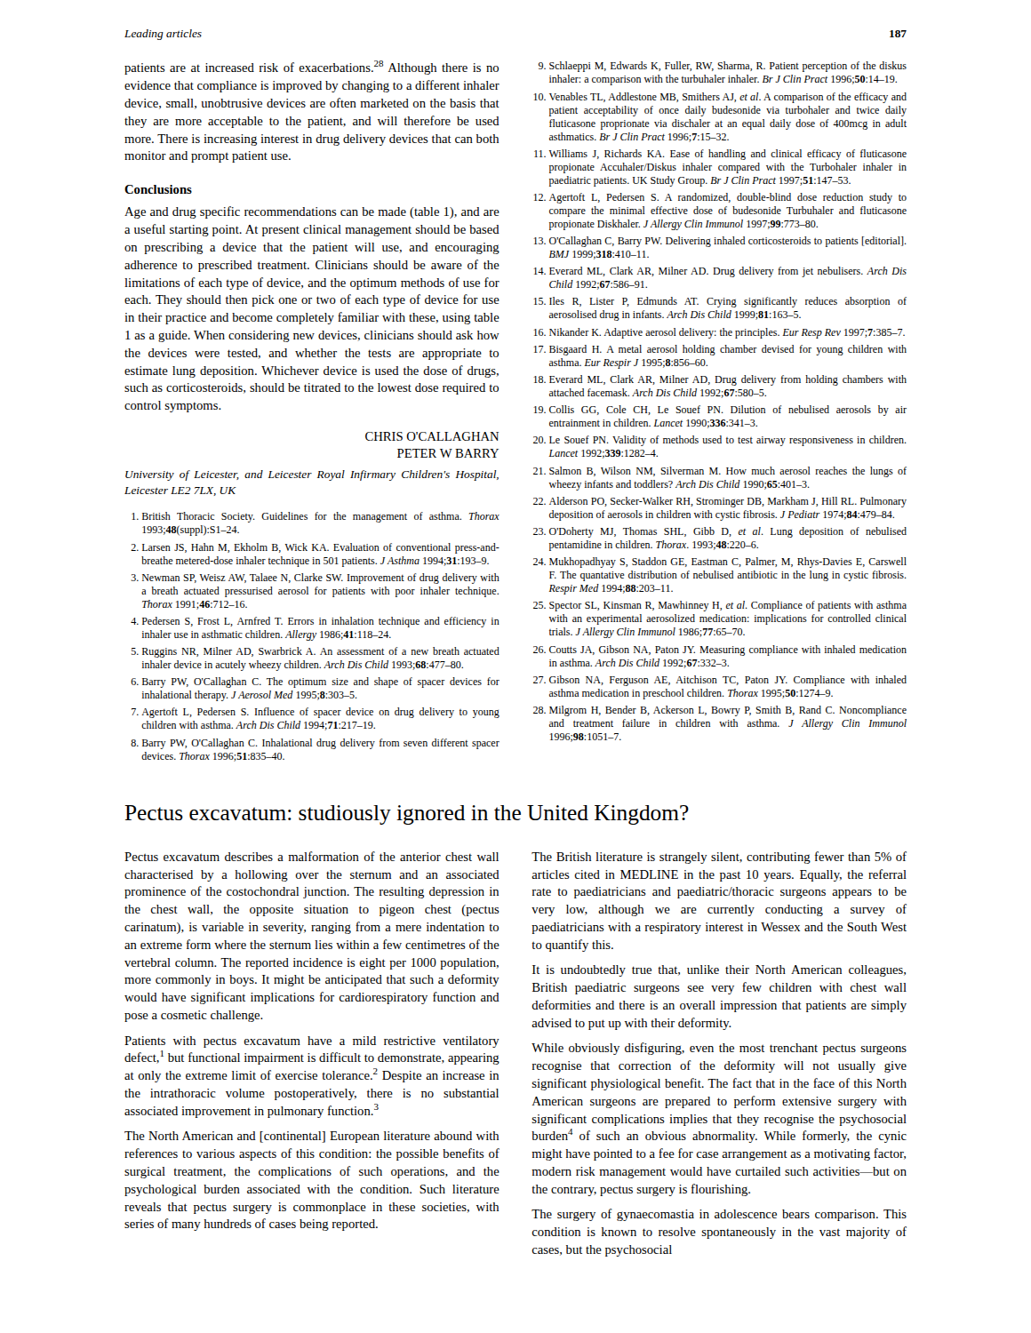Leading articles 187
patients are at increased risk of exacerbations.28 Although there is no evidence that compliance is improved by changing to a different inhaler device, small, unobtrusive devices are often marketed on the basis that they are more acceptable to the patient, and will therefore be used more. There is increasing interest in drug delivery devices that can both monitor and prompt patient use.
Conclusions
Age and drug specific recommendations can be made (table 1), and are a useful starting point. At present clinical management should be based on prescribing a device that the patient will use, and encouraging adherence to prescribed treatment. Clinicians should be aware of the limitations of each type of device, and the optimum methods of use for each. They should then pick one or two of each type of device for use in their practice and become completely familiar with these, using table 1 as a guide. When considering new devices, clinicians should ask how the devices were tested, and whether the tests are appropriate to estimate lung deposition. Whichever device is used the dose of drugs, such as corticosteroids, should be titrated to the lowest dose required to control symptoms.
CHRIS O'CALLAGHAN
PETER W BARRY
University of Leicester, and Leicester Royal Infirmary Children's Hospital, Leicester LE2 7LX, UK
British Thoracic Society. Guidelines for the management of asthma. Thorax 1993;48(suppl):S1–24.
Larsen JS, Hahn M, Ekholm B, Wick KA. Evaluation of conventional press-and-breathe metered-dose inhaler technique in 501 patients. J Asthma 1994;31:193–9.
Newman SP, Weisz AW, Talaee N, Clarke SW. Improvement of drug delivery with a breath actuated pressurised aerosol for patients with poor inhaler technique. Thorax 1991;46:712–16.
Pedersen S, Frost L, Arnfred T. Errors in inhalation technique and efficiency in inhaler use in asthmatic children. Allergy 1986;41:118–24.
Ruggins NR, Milner AD, Swarbrick A. An assessment of a new breath actuated inhaler device in acutely wheezy children. Arch Dis Child 1993;68:477–80.
Barry PW, O'Callaghan C. The optimum size and shape of spacer devices for inhalational therapy. J Aerosol Med 1995;8:303–5.
Agertoft L, Pedersen S. Influence of spacer device on drug delivery to young children with asthma. Arch Dis Child 1994;71:217–19.
Barry PW, O'Callaghan C. Inhalational drug delivery from seven different spacer devices. Thorax 1996;51:835–40.
Schlaeppi M, Edwards K, Fuller, RW, Sharma, R. Patient perception of the diskus inhaler: a comparison with the turbuhaler inhaler. Br J Clin Pract 1996;50:14–19.
Venables TL, Addlestone MB, Smithers AJ, et al. A comparison of the efficacy and patient acceptability of once daily budesonide via turbohaler and twice daily fluticasone proprionate via dischaler at an equal daily dose of 400mcg in adult asthmatics. Br J Clin Pract 1996;7:15–32.
Williams J, Richards KA. Ease of handling and clinical efficacy of fluticasone propionate Accuhaler/Diskus inhaler compared with the Turbohaler inhaler in paediatric patients. UK Study Group. Br J Clin Pract 1997;51:147–53.
Agertoft L, Pedersen S. A randomized, double-blind dose reduction study to compare the minimal effective dose of budesonide Turbuhaler and fluticasone propionate Diskhaler. J Allergy Clin Immunol 1997;99:773–80.
O'Callaghan C, Barry PW. Delivering inhaled corticosteroids to patients [editorial]. BMJ 1999;318:410–11.
Everard ML, Clark AR, Milner AD. Drug delivery from jet nebulisers. Arch Dis Child 1992;67:586–91.
Iles R, Lister P, Edmunds AT. Crying significantly reduces absorption of aerosolised drug in infants. Arch Dis Child 1999;81:163–5.
Nikander K. Adaptive aerosol delivery: the principles. Eur Resp Rev 1997;7:385–7.
Bisgaard H. A metal aerosol holding chamber devised for young children with asthma. Eur Respir J 1995;8:856–60.
Everard ML, Clark AR, Milner AD, Drug delivery from holding chambers with attached facemask. Arch Dis Child 1992;67:580–5.
Collis GG, Cole CH, Le Souef PN. Dilution of nebulised aerosols by air entrainment in children. Lancet 1990;336:341–3.
Le Souef PN. Validity of methods used to test airway responsiveness in children. Lancet 1992;339:1282–4.
Salmon B, Wilson NM, Silverman M. How much aerosol reaches the lungs of wheezy infants and toddlers? Arch Dis Child 1990;65:401–3.
Alderson PO, Secker-Walker RH, Strominger DB, Markham J, Hill RL. Pulmonary deposition of aerosols in children with cystic fibrosis. J Pediatr 1974;84:479–84.
O'Doherty MJ, Thomas SHL, Gibb D, et al. Lung deposition of nebulised pentamidine in children. Thorax. 1993;48:220–6.
Mukhopadhyay S, Staddon GE, Eastman C, Palmer, M, Rhys-Davies E, Carswell F. The quantative distribution of nebulised antibiotic in the lung in cystic fibrosis. Respir Med 1994;88:203–11.
Spector SL, Kinsman R, Mawhinney H, et al. Compliance of patients with asthma with an experimental aerosolized medication: implications for controlled clinical trials. J Allergy Clin Immunol 1986;77:65–70.
Coutts JA, Gibson NA, Paton JY. Measuring compliance with inhaled medication in asthma. Arch Dis Child 1992;67:332–3.
Gibson NA, Ferguson AE, Aitchison TC, Paton JY. Compliance with inhaled asthma medication in preschool children. Thorax 1995;50:1274–9.
Milgrom H, Bender B, Ackerson L, Bowry P, Smith B, Rand C. Noncompliance and treatment failure in children with asthma. J Allergy Clin Immunol 1996;98:1051–7.
Pectus excavatum: studiously ignored in the United Kingdom?
Pectus excavatum describes a malformation of the anterior chest wall characterised by a hollowing over the sternum and an associated prominence of the costochondral junction. The resulting depression in the chest wall, the opposite situation to pigeon chest (pectus carinatum), is variable in severity, ranging from a mere indentation to an extreme form where the sternum lies within a few centimetres of the vertebral column. The reported incidence is eight per 1000 population, more commonly in boys. It might be anticipated that such a deformity would have significant implications for cardiorespiratory function and pose a cosmetic challenge.
Patients with pectus excavatum have a mild restrictive ventilatory defect,1 but functional impairment is difficult to demonstrate, appearing at only the extreme limit of exercise tolerance.2 Despite an increase in the intrathoracic volume postoperatively, there is no substantial associated improvement in pulmonary function.3
The North American and [continental] European literature abound with references to various aspects of this condition: the possible benefits of surgical treatment, the complications of such operations, and the psychological burden associated with the condition. Such literature reveals that pectus surgery is commonplace in these societies, with series of many hundreds of cases being reported.
The British literature is strangely silent, contributing fewer than 5% of articles cited in MEDLINE in the past 10 years. Equally, the referral rate to paediatricians and paediatric/thoracic surgeons appears to be very low, although we are currently conducting a survey of paediatricians with a respiratory interest in Wessex and the South West to quantify this.
It is undoubtedly true that, unlike their North American colleagues, British paediatric surgeons see very few children with chest wall deformities and there is an overall impression that patients are simply advised to put up with their deformity.
While obviously disfiguring, even the most trenchant pectus surgeons recognise that correction of the deformity will not usually give significant physiological benefit. The fact that in the face of this North American surgeons are prepared to perform extensive surgery with significant complications implies that they recognise the psychosocial burden4 of such an obvious abnormality. While formerly, the cynic might have pointed to a fee for case arrangement as a motivating factor, modern risk management would have curtailed such activities—but on the contrary, pectus surgery is flourishing.
The surgery of gynaecomastia in adolescence bears comparison. This condition is known to resolve spontaneously in the vast majority of cases, but the psychosocial